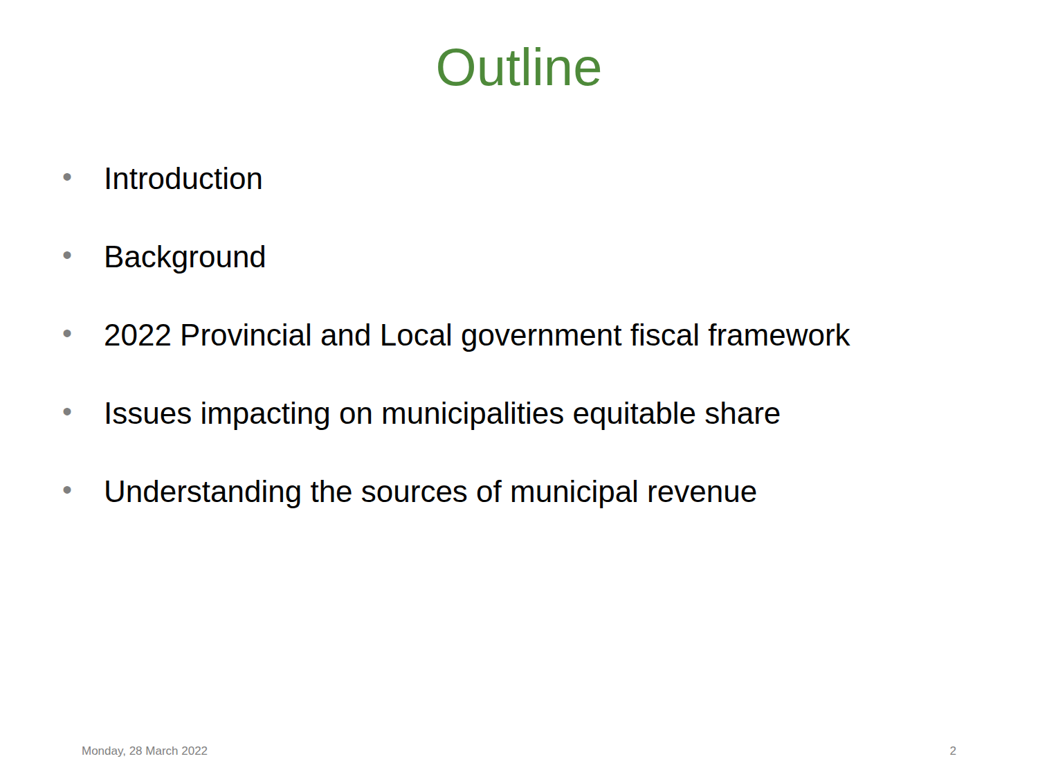Outline
Introduction
Background
2022 Provincial and Local government fiscal framework
Issues impacting on municipalities equitable share
Understanding the sources of municipal revenue
Monday, 28 March 2022
2